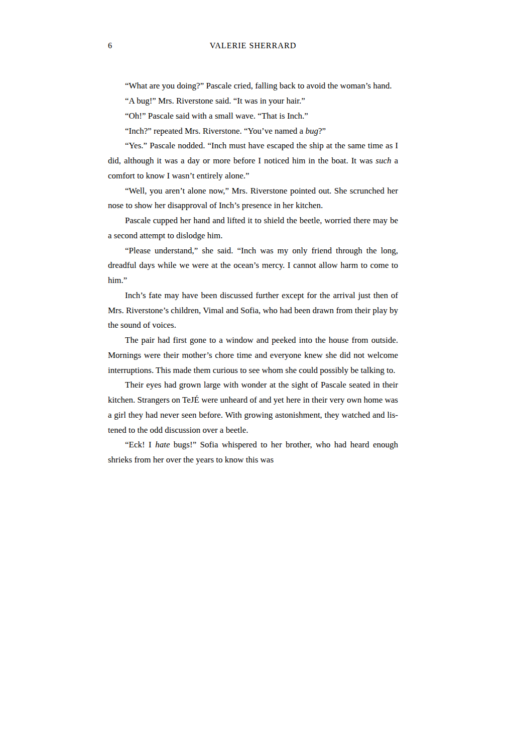6 Valerie Sherrard
“What are you doing?” Pascale cried, falling back to avoid the woman’s hand.
“A bug!” Mrs. Riverstone said. “It was in your hair.”
“Oh!” Pascale said with a small wave. “That is Inch.”
“Inch?” repeated Mrs. Riverstone. “You’ve named a bug?”
“Yes.” Pascale nodded. “Inch must have escaped the ship at the same time as I did, although it was a day or more before I noticed him in the boat. It was such a comfort to know I wasn’t entirely alone.”
“Well, you aren’t alone now,” Mrs. Riverstone pointed out. She scrunched her nose to show her disapproval of Inch’s presence in her kitchen.
Pascale cupped her hand and lifted it to shield the beetle, worried there may be a second attempt to dislodge him.
“Please understand,” she said. “Inch was my only friend through the long, dreadful days while we were at the ocean’s mercy. I cannot allow harm to come to him.”
Inch’s fate may have been discussed further except for the arrival just then of Mrs. Riverstone’s children, Vimal and Sofia, who had been drawn from their play by the sound of voices.
The pair had first gone to a window and peeked into the house from outside. Mornings were their mother’s chore time and everyone knew she did not welcome interruptions. This made them curious to see whom she could possibly be talking to.
Their eyes had grown large with wonder at the sight of Pascale seated in their kitchen. Strangers on TeJÉ were unheard of and yet here in their very own home was a girl they had never seen before. With growing astonishment, they watched and listened to the odd discussion over a beetle.
“Eck! I hate bugs!” Sofia whispered to her brother, who had heard enough shrieks from her over the years to know this was